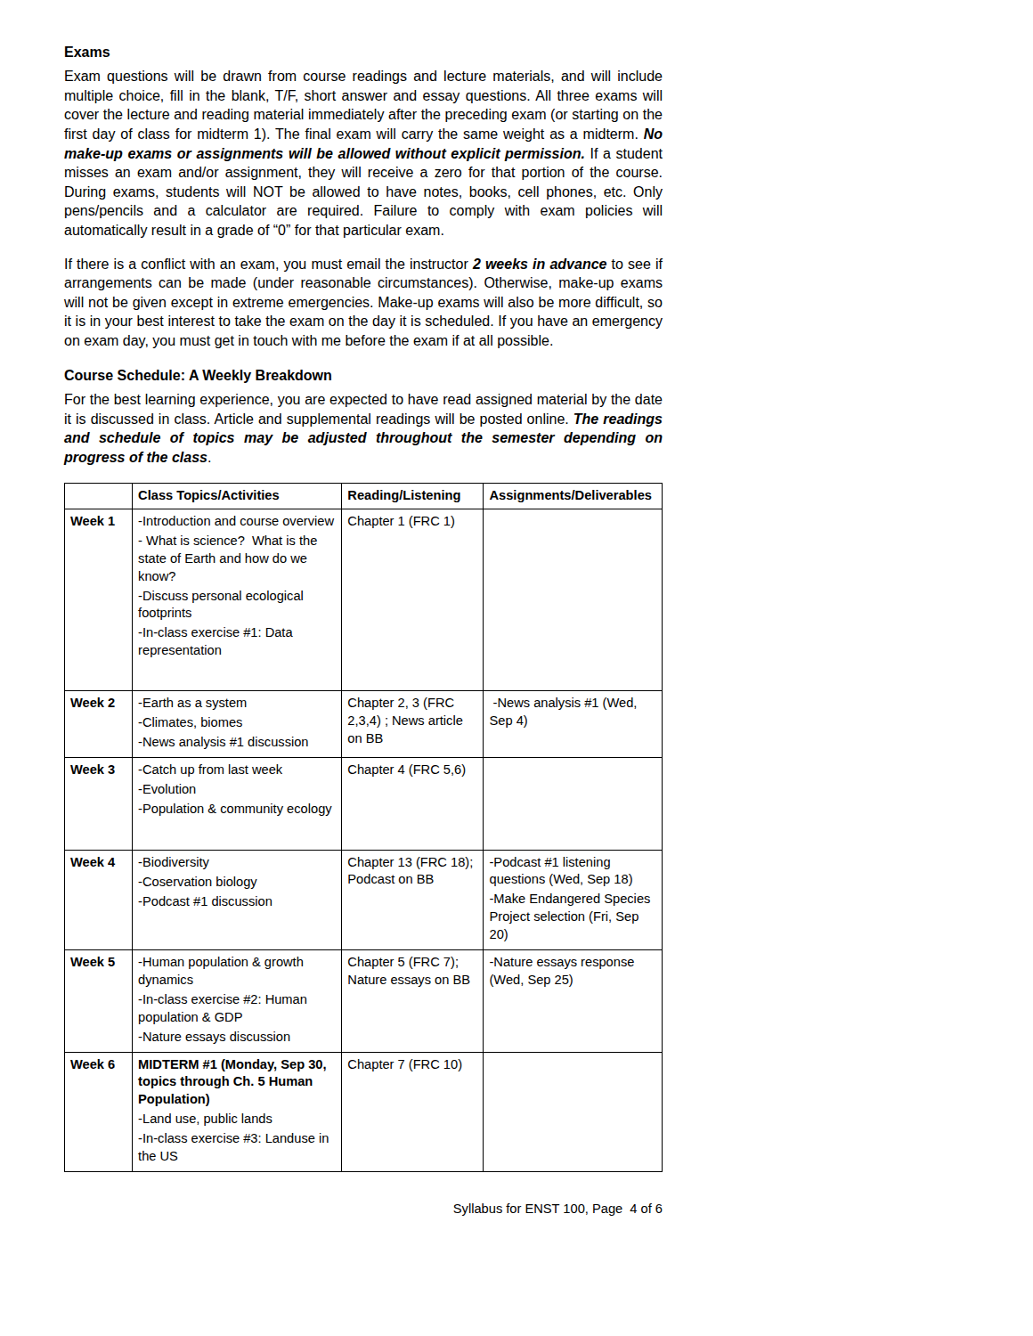Exams
Exam questions will be drawn from course readings and lecture materials, and will include multiple choice, fill in the blank, T/F, short answer and essay questions. All three exams will cover the lecture and reading material immediately after the preceding exam (or starting on the first day of class for midterm 1). The final exam will carry the same weight as a midterm. No make-up exams or assignments will be allowed without explicit permission. If a student misses an exam and/or assignment, they will receive a zero for that portion of the course. During exams, students will NOT be allowed to have notes, books, cell phones, etc. Only pens/pencils and a calculator are required. Failure to comply with exam policies will automatically result in a grade of “0” for that particular exam.
If there is a conflict with an exam, you must email the instructor 2 weeks in advance to see if arrangements can be made (under reasonable circumstances). Otherwise, make-up exams will not be given except in extreme emergencies. Make-up exams will also be more difficult, so it is in your best interest to take the exam on the day it is scheduled. If you have an emergency on exam day, you must get in touch with me before the exam if at all possible.
Course Schedule: A Weekly Breakdown
For the best learning experience, you are expected to have read assigned material by the date it is discussed in class. Article and supplemental readings will be posted online. The readings and schedule of topics may be adjusted throughout the semester depending on progress of the class.
| | Class Topics/Activities | Reading/Listening | Assignments/Deliverables |
| --- | --- | --- | --- |
| Week 1 | -Introduction and course overview - What is science? What is the state of Earth and how do we know? -Discuss personal ecological footprints -In-class exercise #1: Data representation | Chapter 1 (FRC 1) | |
| Week 2 | -Earth as a system -Climates, biomes -News analysis #1 discussion | Chapter 2, 3 (FRC 2,3,4) ; News article on BB | -News analysis #1 (Wed, Sep 4) |
| Week 3 | -Catch up from last week -Evolution -Population & community ecology | Chapter 4 (FRC 5,6) | |
| Week 4 | -Biodiversity -Coservation biology -Podcast #1 discussion | Chapter 13 (FRC 18); Podcast on BB | -Podcast #1 listening questions (Wed, Sep 18) -Make Endangered Species Project selection (Fri, Sep 20) |
| Week 5 | -Human population & growth dynamics -In-class exercise #2: Human population & GDP -Nature essays discussion | Chapter 5 (FRC 7); Nature essays on BB | -Nature essays response (Wed, Sep 25) |
| Week 6 | MIDTERM #1 (Monday, Sep 30, topics through Ch. 5 Human Population) -Land use, public lands -In-class exercise #3: Landuse in the US | Chapter 7 (FRC 10) | |
Syllabus for ENST 100, Page 4 of 6